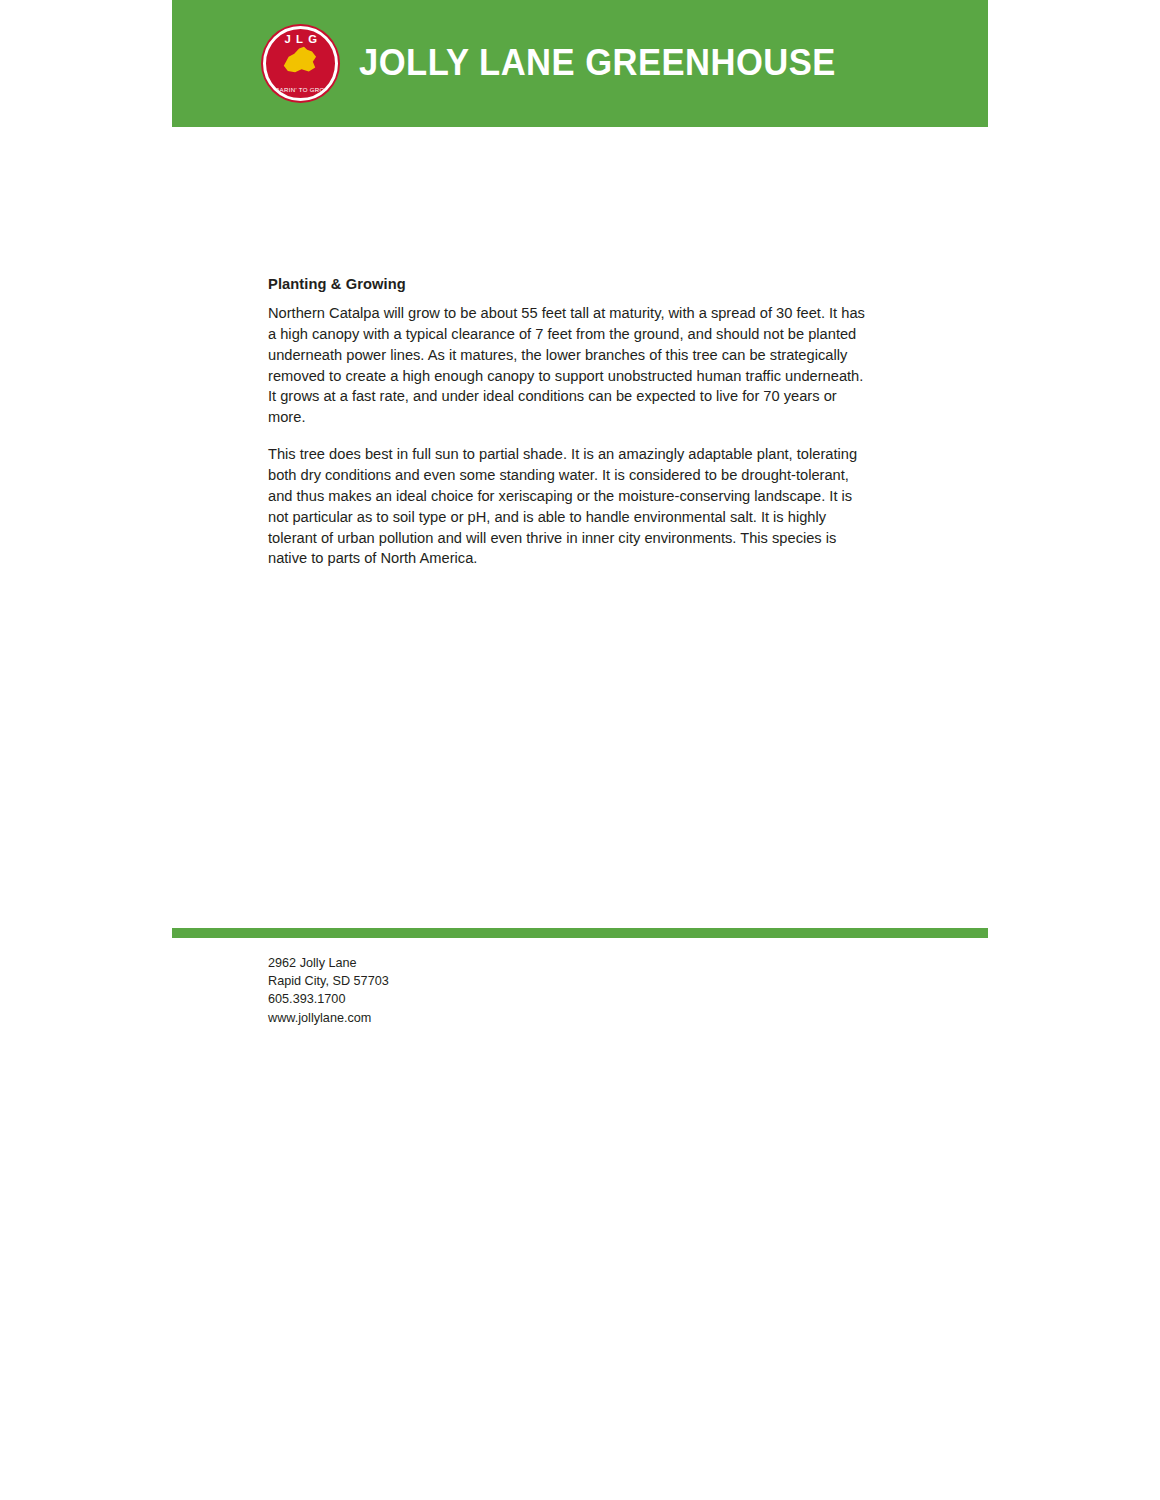JLG
RARIN' TO GRO!
JOLLY LANE GREENHOUSE
Planting & Growing
Northern Catalpa will grow to be about 55 feet tall at maturity, with a spread of 30 feet. It has a high canopy with a typical clearance of 7 feet from the ground, and should not be planted underneath power lines. As it matures, the lower branches of this tree can be strategically removed to create a high enough canopy to support unobstructed human traffic underneath. It grows at a fast rate, and under ideal conditions can be expected to live for 70 years or more.
This tree does best in full sun to partial shade. It is an amazingly adaptable plant, tolerating both dry conditions and even some standing water. It is considered to be drought-tolerant, and thus makes an ideal choice for xeriscaping or the moisture-conserving landscape. It is not particular as to soil type or pH, and is able to handle environmental salt. It is highly tolerant of urban pollution and will even thrive in inner city environments. This species is native to parts of North America.
2962 Jolly Lane
Rapid City, SD 57703
605.393.1700
www.jollylane.com